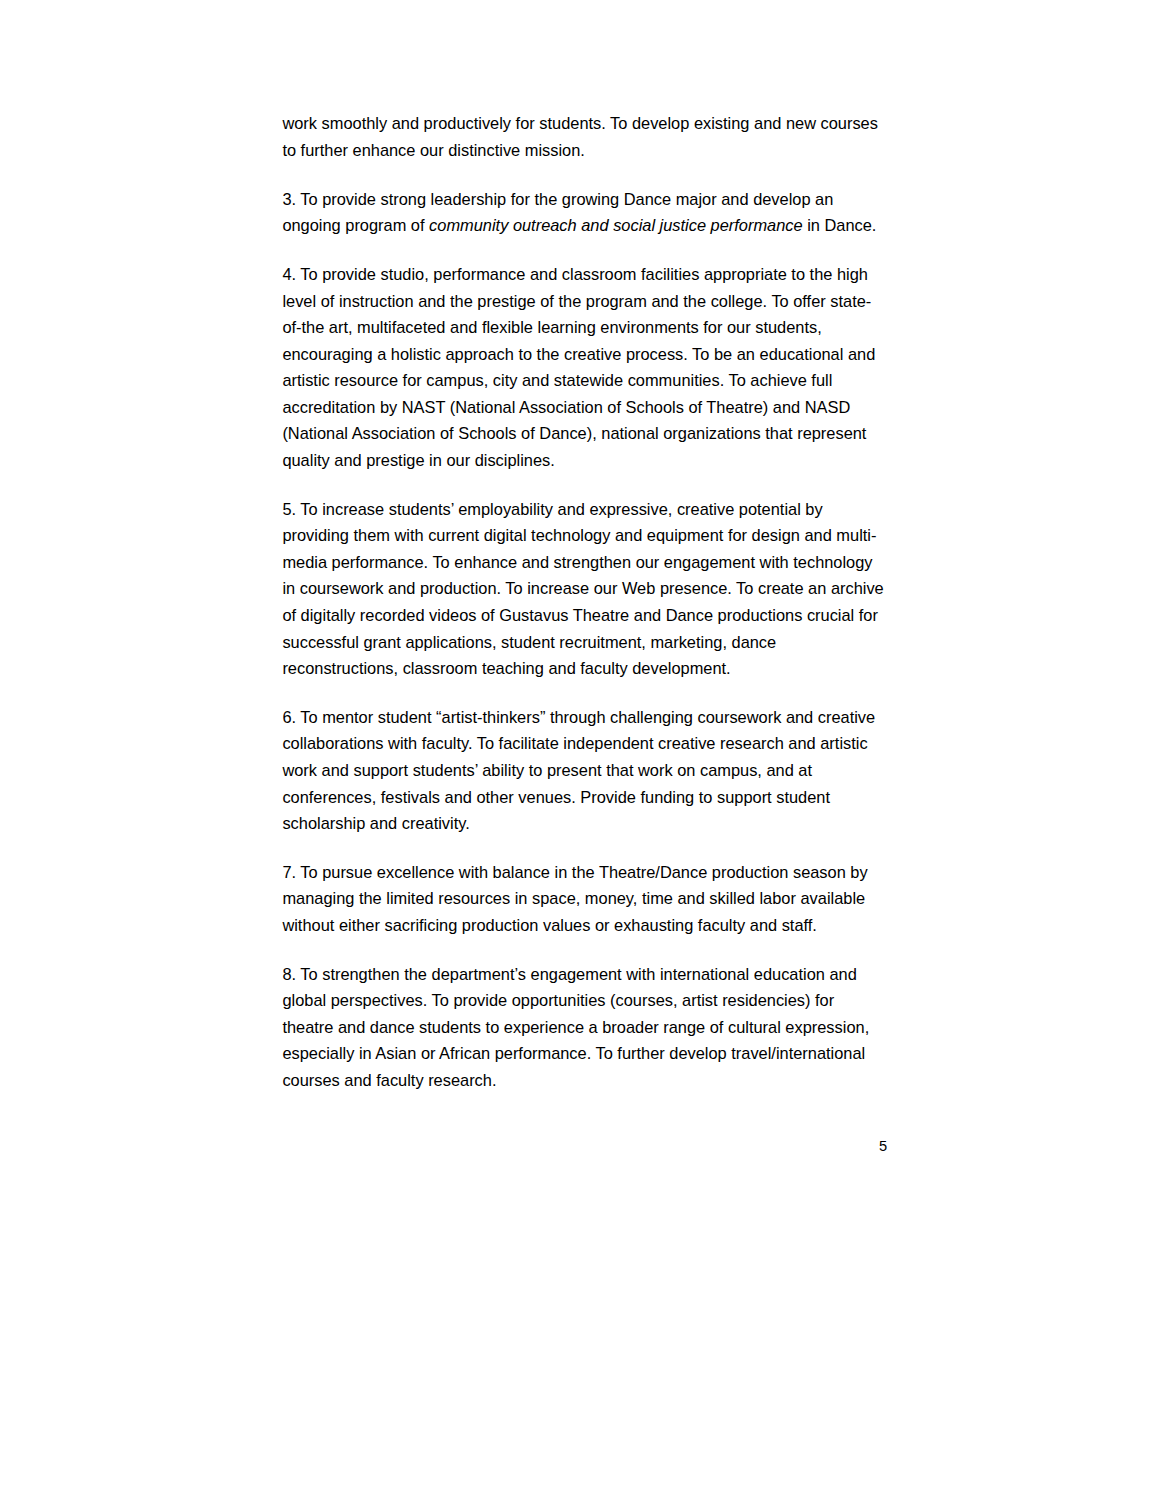work smoothly and productively for students. To develop existing and new courses to further enhance our distinctive mission.
3. To provide strong leadership for the growing Dance major and develop an ongoing program of community outreach and social justice performance in Dance.
4. To provide studio, performance and classroom facilities appropriate to the high level of instruction and the prestige of the program and the college. To offer state-of-the art, multifaceted and flexible learning environments for our students, encouraging a holistic approach to the creative process. To be an educational and artistic resource for campus, city and statewide communities. To achieve full accreditation by NAST (National Association of Schools of Theatre) and NASD (National Association of Schools of Dance), national organizations that represent quality and prestige in our disciplines.
5. To increase students’ employability and expressive, creative potential by providing them with current digital technology and equipment for design and multi-media performance. To enhance and strengthen our engagement with technology in coursework and production. To increase our Web presence. To create an archive of digitally recorded videos of Gustavus Theatre and Dance productions crucial for successful grant applications, student recruitment, marketing, dance reconstructions, classroom teaching and faculty development.
6. To mentor student “artist-thinkers” through challenging coursework and creative collaborations with faculty. To facilitate independent creative research and artistic work and support students’ ability to present that work on campus, and at conferences, festivals and other venues. Provide funding to support student scholarship and creativity.
7. To pursue excellence with balance in the Theatre/Dance production season by managing the limited resources in space, money, time and skilled labor available without either sacrificing production values or exhausting faculty and staff.
8. To strengthen the department’s engagement with international education and global perspectives. To provide opportunities (courses, artist residencies) for theatre and dance students to experience a broader range of cultural expression, especially in Asian or African performance. To further develop travel/international courses and faculty research.
5